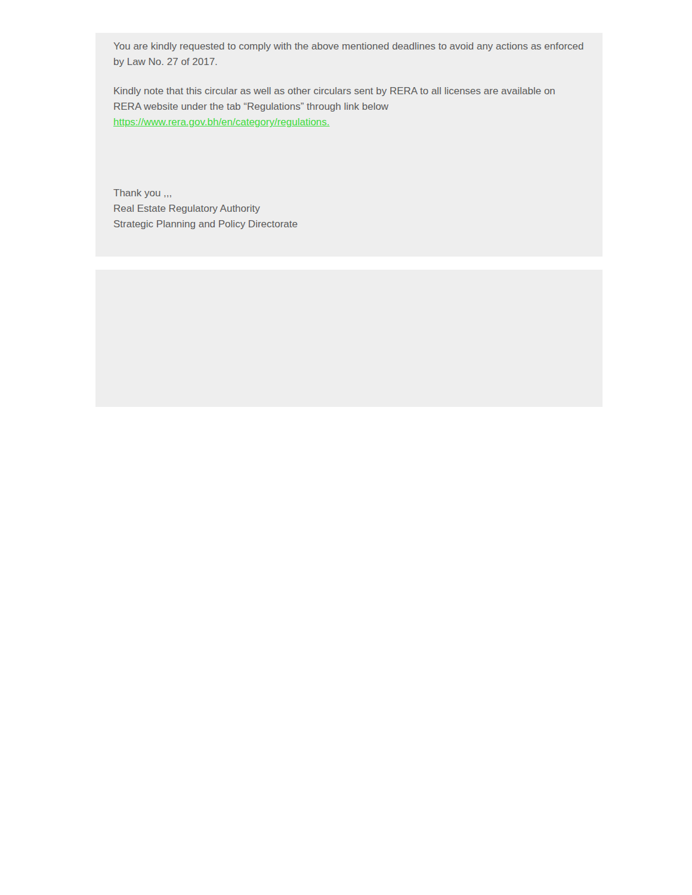You are kindly requested to comply with the above mentioned deadlines to avoid any actions as enforced by Law No. 27 of 2017.
Kindly note that this circular as well as other circulars sent by RERA to all licenses are available on RERA website under the tab “Regulations” through link below https://www.rera.gov.bh/en/category/regulations.
Thank you ,,,
Real Estate Regulatory Authority
Strategic Planning and Policy Directorate